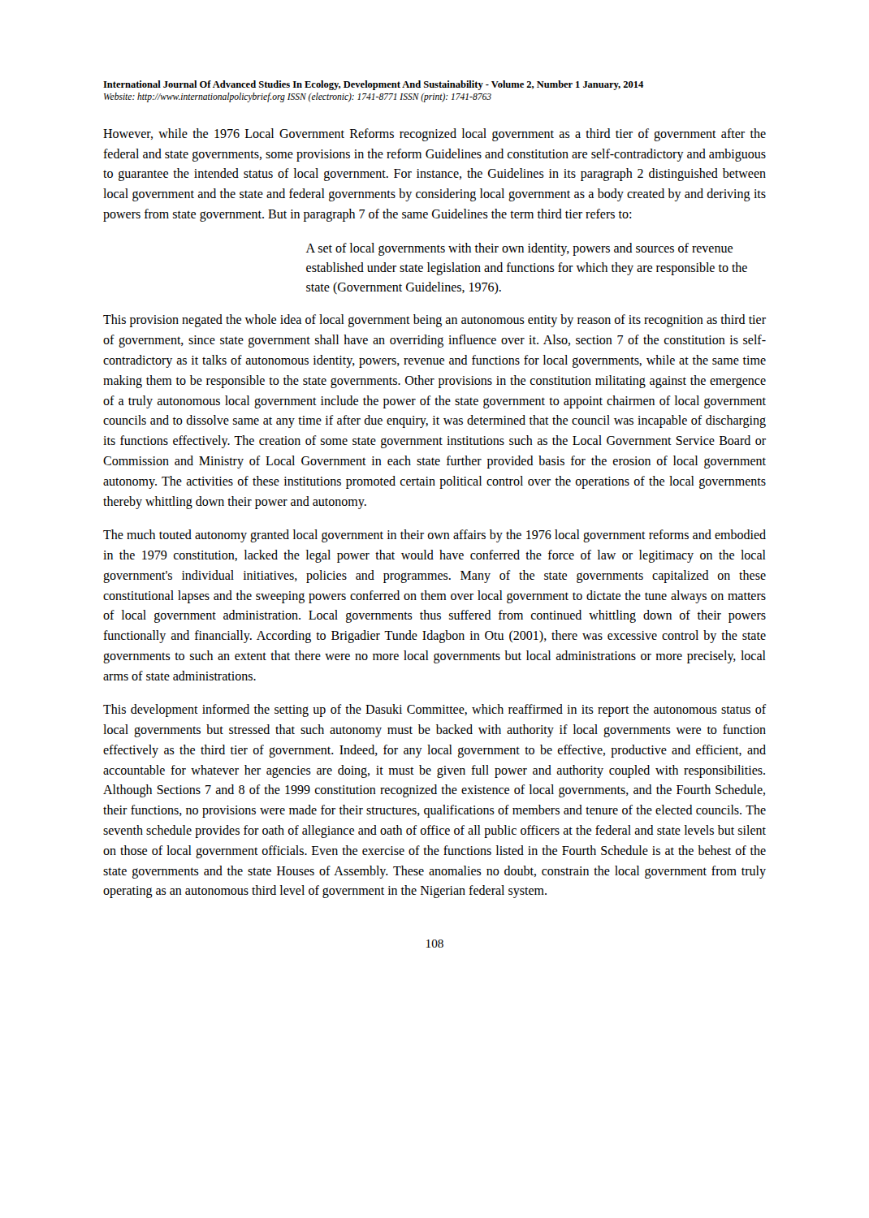International Journal Of Advanced Studies In Ecology, Development And Sustainability - Volume 2, Number 1 January, 2014
Website: http://www.internationalpolicybrief.org ISSN (electronic): 1741-8771 ISSN (print): 1741-8763
However, while the 1976 Local Government Reforms recognized local government as a third tier of government after the federal and state governments, some provisions in the reform Guidelines and constitution are self-contradictory and ambiguous to guarantee the intended status of local government. For instance, the Guidelines in its paragraph 2 distinguished between local government and the state and federal governments by considering local government as a body created by and deriving its powers from state government. But in paragraph 7 of the same Guidelines the term third tier refers to:
A set of local governments with their own identity, powers and sources of revenue established under state legislation and functions for which they are responsible to the state (Government Guidelines, 1976).
This provision negated the whole idea of local government being an autonomous entity by reason of its recognition as third tier of government, since state government shall have an overriding influence over it. Also, section 7 of the constitution is self-contradictory as it talks of autonomous identity, powers, revenue and functions for local governments, while at the same time making them to be responsible to the state governments. Other provisions in the constitution militating against the emergence of a truly autonomous local government include the power of the state government to appoint chairmen of local government councils and to dissolve same at any time if after due enquiry, it was determined that the council was incapable of discharging its functions effectively. The creation of some state government institutions such as the Local Government Service Board or Commission and Ministry of Local Government in each state further provided basis for the erosion of local government autonomy. The activities of these institutions promoted certain political control over the operations of the local governments thereby whittling down their power and autonomy.
The much touted autonomy granted local government in their own affairs by the 1976 local government reforms and embodied in the 1979 constitution, lacked the legal power that would have conferred the force of law or legitimacy on the local government's individual initiatives, policies and programmes. Many of the state governments capitalized on these constitutional lapses and the sweeping powers conferred on them over local government to dictate the tune always on matters of local government administration. Local governments thus suffered from continued whittling down of their powers functionally and financially. According to Brigadier Tunde Idagbon in Otu (2001), there was excessive control by the state governments to such an extent that there were no more local governments but local administrations or more precisely, local arms of state administrations.
This development informed the setting up of the Dasuki Committee, which reaffirmed in its report the autonomous status of local governments but stressed that such autonomy must be backed with authority if local governments were to function effectively as the third tier of government. Indeed, for any local government to be effective, productive and efficient, and accountable for whatever her agencies are doing, it must be given full power and authority coupled with responsibilities. Although Sections 7 and 8 of the 1999 constitution recognized the existence of local governments, and the Fourth Schedule, their functions, no provisions were made for their structures, qualifications of members and tenure of the elected councils. The seventh schedule provides for oath of allegiance and oath of office of all public officers at the federal and state levels but silent on those of local government officials. Even the exercise of the functions listed in the Fourth Schedule is at the behest of the state governments and the state Houses of Assembly. These anomalies no doubt, constrain the local government from truly operating as an autonomous third level of government in the Nigerian federal system.
108